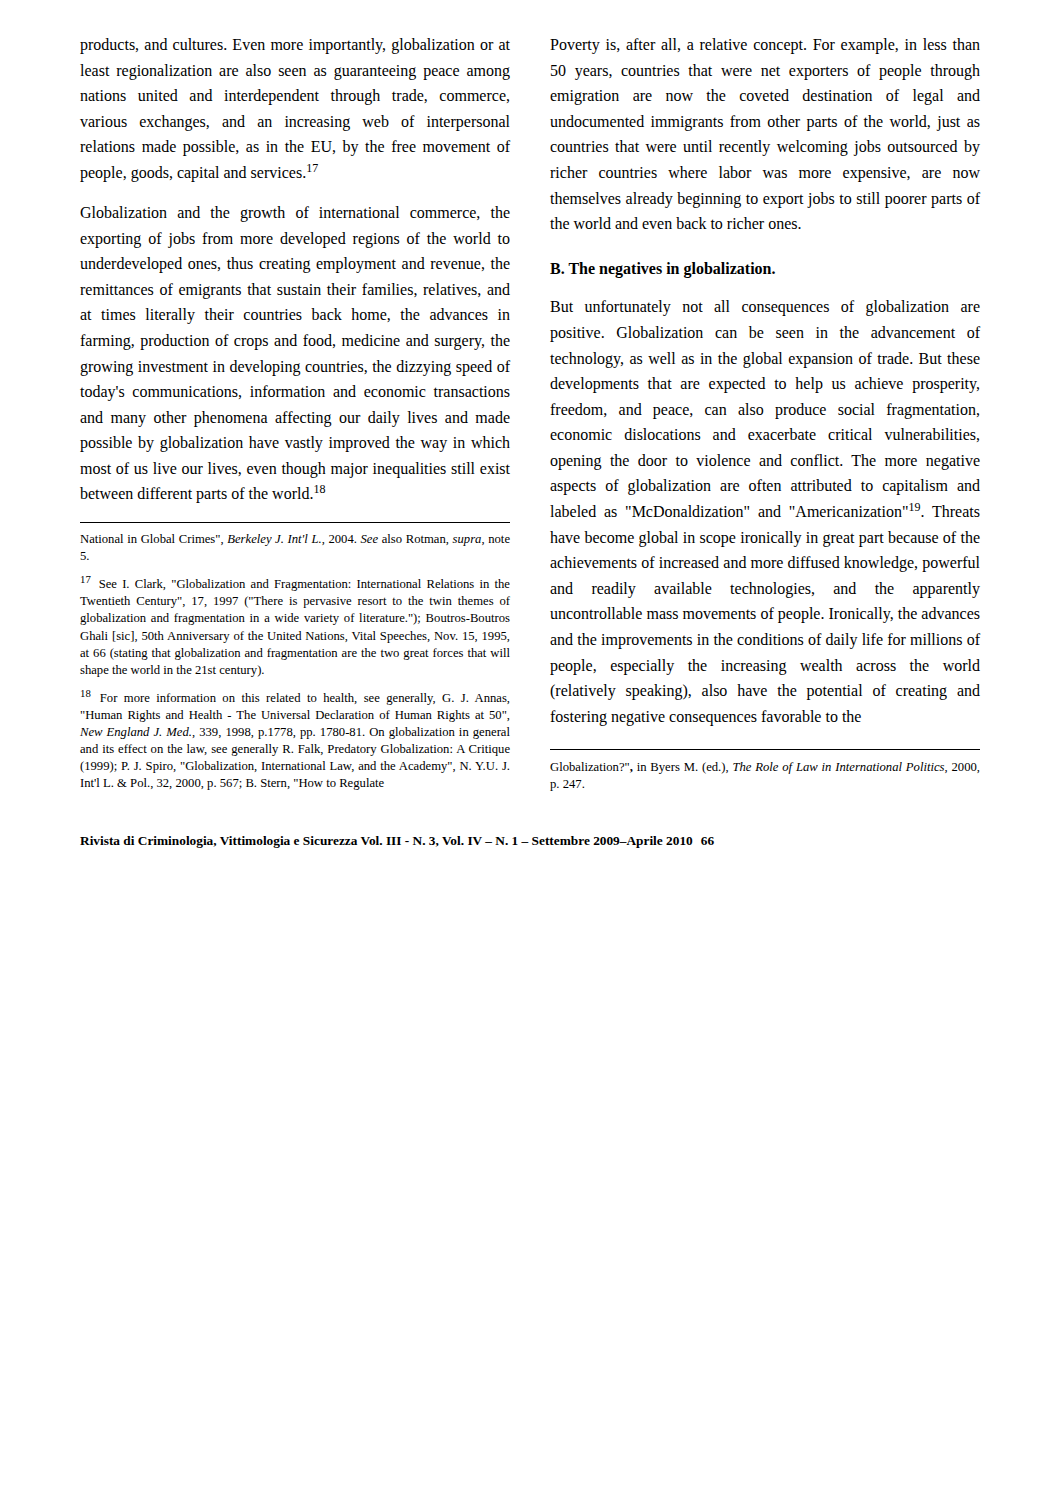products, and cultures. Even more importantly, globalization or at least regionalization are also seen as guaranteeing peace among nations united and interdependent through trade, commerce, various exchanges, and an increasing web of interpersonal relations made possible, as in the EU, by the free movement of people, goods, capital and services.17
Globalization and the growth of international commerce, the exporting of jobs from more developed regions of the world to underdeveloped ones, thus creating employment and revenue, the remittances of emigrants that sustain their families, relatives, and at times literally their countries back home, the advances in farming, production of crops and food, medicine and surgery, the growing investment in developing countries, the dizzying speed of today's communications, information and economic transactions and many other phenomena affecting our daily lives and made possible by globalization have vastly improved the way in which most of us live our lives, even though major inequalities still exist between different parts of the world.18
National in Global Crimes", Berkeley J. Int'l L., 2004. See also Rotman, supra, note 5.
17 See I. Clark, "Globalization and Fragmentation: International Relations in the Twentieth Century", 17, 1997 ("There is pervasive resort to the twin themes of globalization and fragmentation in a wide variety of literature."); Boutros-Boutros Ghali [sic], 50th Anniversary of the United Nations, Vital Speeches, Nov. 15, 1995, at 66 (stating that globalization and fragmentation are the two great forces that will shape the world in the 21st century).
18 For more information on this related to health, see generally, G. J. Annas, "Human Rights and Health - The Universal Declaration of Human Rights at 50", New England J. Med., 339, 1998, p.1778, pp. 1780-81. On globalization in general and its effect on the law, see generally R. Falk, Predatory Globalization: A Critique (1999); P. J. Spiro, "Globalization, International Law, and the Academy", N. Y.U. J. Int'l L. & Pol., 32, 2000, p. 567; B. Stern, "How to Regulate
Poverty is, after all, a relative concept. For example, in less than 50 years, countries that were net exporters of people through emigration are now the coveted destination of legal and undocumented immigrants from other parts of the world, just as countries that were until recently welcoming jobs outsourced by richer countries where labor was more expensive, are now themselves already beginning to export jobs to still poorer parts of the world and even back to richer ones.
B. The negatives in globalization.
But unfortunately not all consequences of globalization are positive. Globalization can be seen in the advancement of technology, as well as in the global expansion of trade. But these developments that are expected to help us achieve prosperity, freedom, and peace, can also produce social fragmentation, economic dislocations and exacerbate critical vulnerabilities, opening the door to violence and conflict. The more negative aspects of globalization are often attributed to capitalism and labeled as "McDonaldization" and "Americanization"19. Threats have become global in scope ironically in great part because of the achievements of increased and more diffused knowledge, powerful and readily available technologies, and the apparently uncontrollable mass movements of people. Ironically, the advances and the improvements in the conditions of daily life for millions of people, especially the increasing wealth across the world (relatively speaking), also have the potential of creating and fostering negative consequences favorable to the
Globalization?", in Byers M. (ed.), The Role of Law in International Politics, 2000, p. 247.
Rivista di Criminologia, Vittimologia e Sicurezza Vol. III - N. 3, Vol. IV – N. 1 – Settembre 2009–Aprile 201066